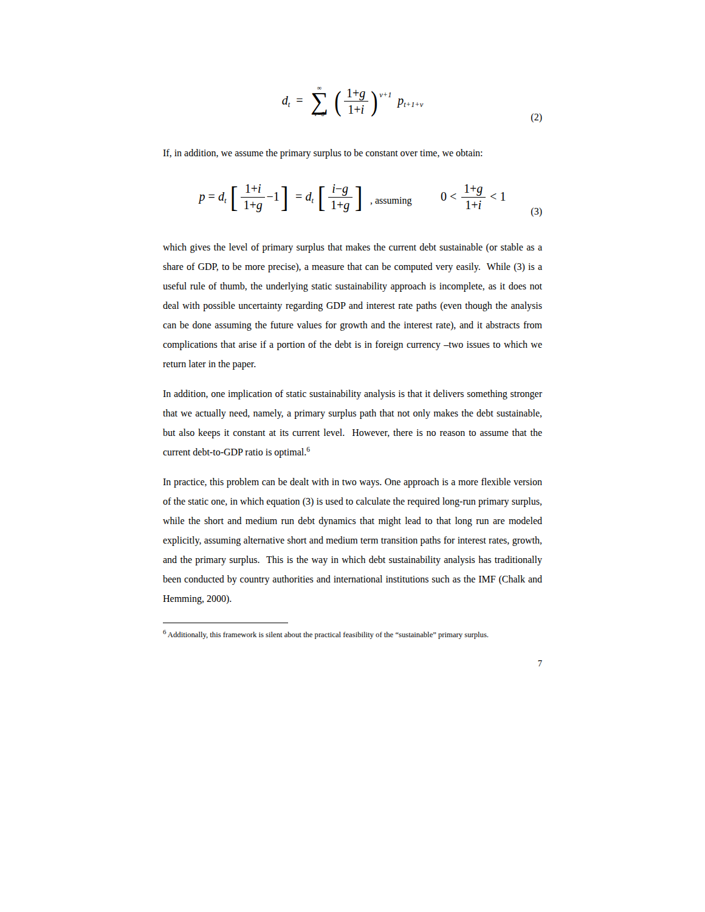dt = ∞ ∑ v=0 (1+g 1+i) v+1 pt+1+v
(2)
If, in addition, we assume the primary surplus to be constant over time, we obtain:
p = dt [1+i 1+g−1] = dt [i−g 1+g] , assuming 0 < 1+g 1+i < 1
(3)
which gives the level of primary surplus that makes the current debt sustainable (or stable as a share of GDP, to be more precise), a measure that can be computed very easily. While (3) is a useful rule of thumb, the underlying static sustainability approach is incomplete, as it does not deal with possible uncertainty regarding GDP and interest rate paths (even though the analysis can be done assuming the future values for growth and the interest rate), and it abstracts from complications that arise if a portion of the debt is in foreign currency –two issues to which we return later in the paper.
In addition, one implication of static sustainability analysis is that it delivers something stronger that we actually need, namely, a primary surplus path that not only makes the debt sustainable, but also keeps it constant at its current level. However, there is no reason to assume that the current debt-to-GDP ratio is optimal.6
In practice, this problem can be dealt with in two ways. One approach is a more flexible version of the static one, in which equation (3) is used to calculate the required long-run primary surplus, while the short and medium run debt dynamics that might lead to that long run are modeled explicitly, assuming alternative short and medium term transition paths for interest rates, growth, and the primary surplus. This is the way in which debt sustainability analysis has traditionally been conducted by country authorities and international institutions such as the IMF (Chalk and Hemming, 2000).
6 Additionally, this framework is silent about the practical feasibility of the “sustainable” primary surplus.
7